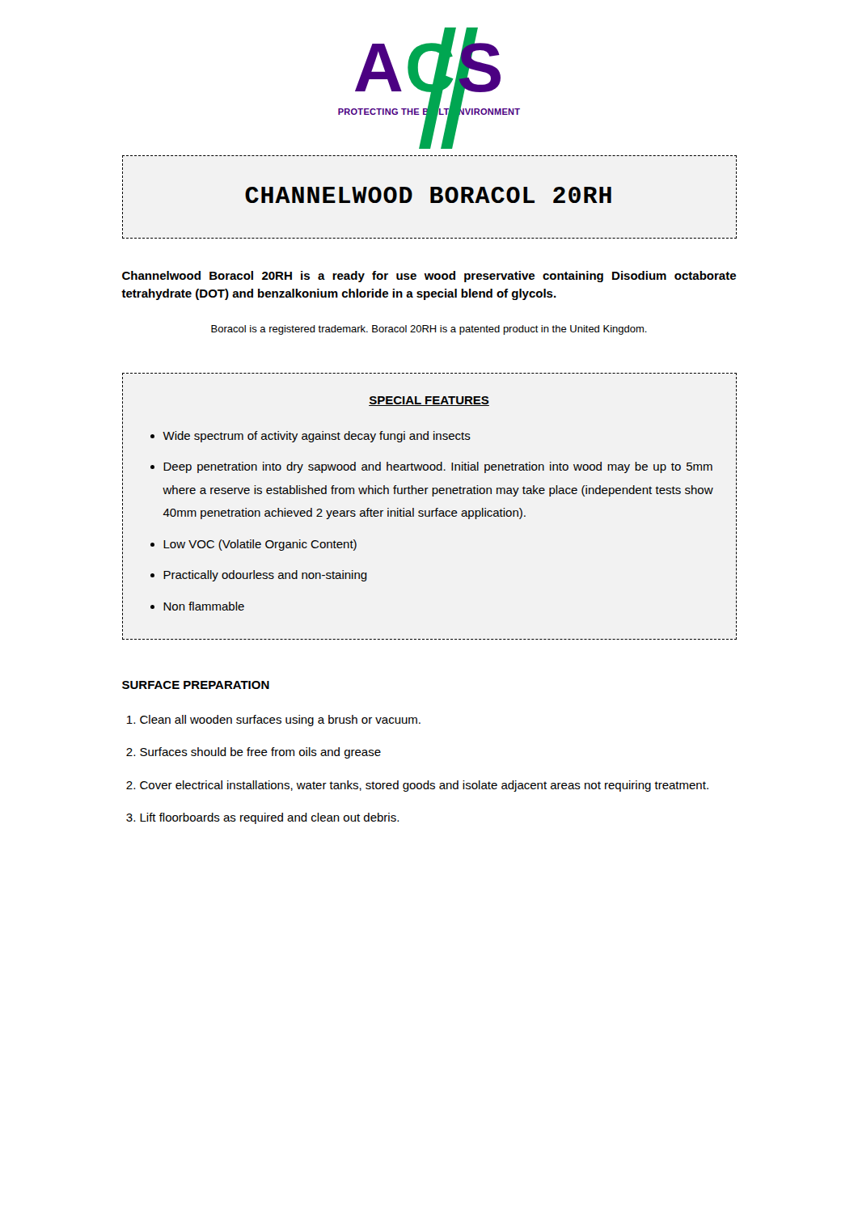ACS
PROTECTING THE BUILT ENVIRONMENT
CHANNELWOOD BORACOL 20RH
Channelwood Boracol 20RH is a ready for use wood preservative containing Disodium octaborate tetrahydrate (DOT) and benzalkonium chloride in a special blend of glycols.
Boracol is a registered trademark. Boracol 20RH is a patented product in the United Kingdom.
SPECIAL FEATURES
Wide spectrum of activity against decay fungi and insects
Deep penetration into dry sapwood and heartwood. Initial penetration into wood may be up to 5mm where a reserve is established from which further penetration may take place (independent tests show 40mm penetration achieved 2 years after initial surface application).
Low VOC (Volatile Organic Content)
Practically odourless and non-staining
Non flammable
SURFACE PREPARATION
Clean all wooden surfaces using a brush or vacuum.
Surfaces should be free from oils and grease
Cover electrical installations, water tanks, stored goods and isolate adjacent areas not requiring treatment.
Lift floorboards as required and clean out debris.